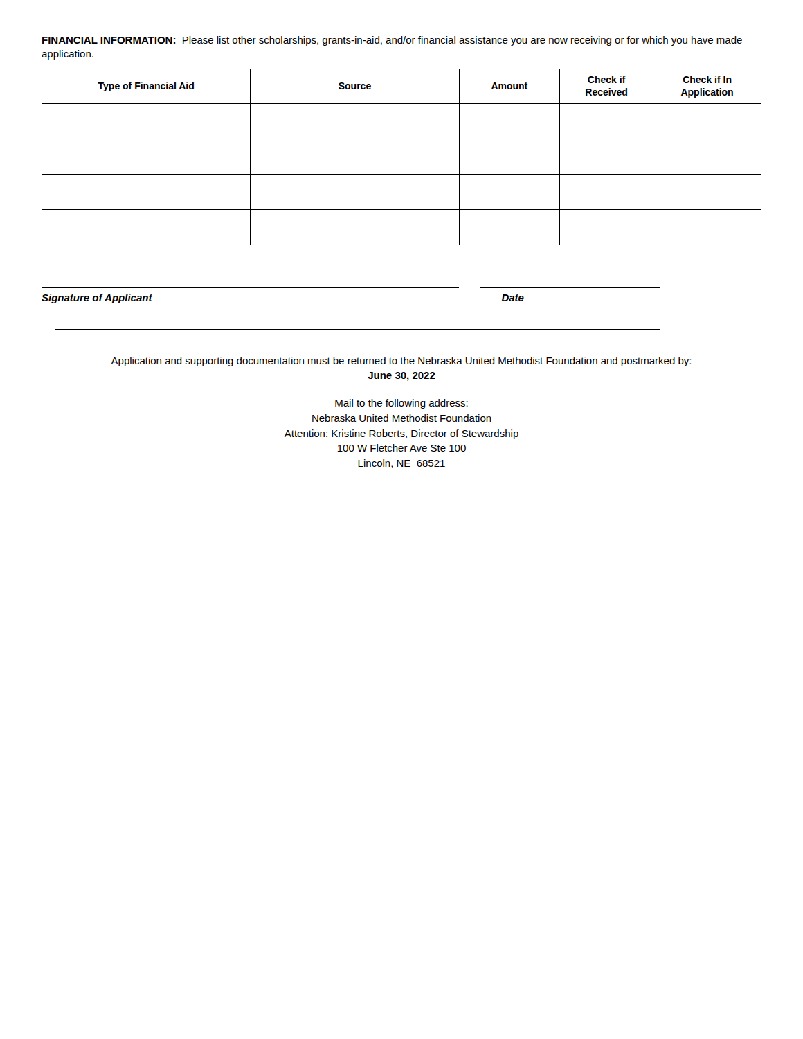FINANCIAL INFORMATION: Please list other scholarships, grants-in-aid, and/or financial assistance you are now receiving or for which you have made application.
| Type of Financial Aid | Source | Amount | Check if Received | Check if In Application |
| --- | --- | --- | --- | --- |
Signature of Applicant
Date
Application and supporting documentation must be returned to the Nebraska United Methodist Foundation and postmarked by:
June 30, 2022
Mail to the following address:
Nebraska United Methodist Foundation
Attention: Kristine Roberts, Director of Stewardship
100 W Fletcher Ave Ste 100
Lincoln, NE 68521